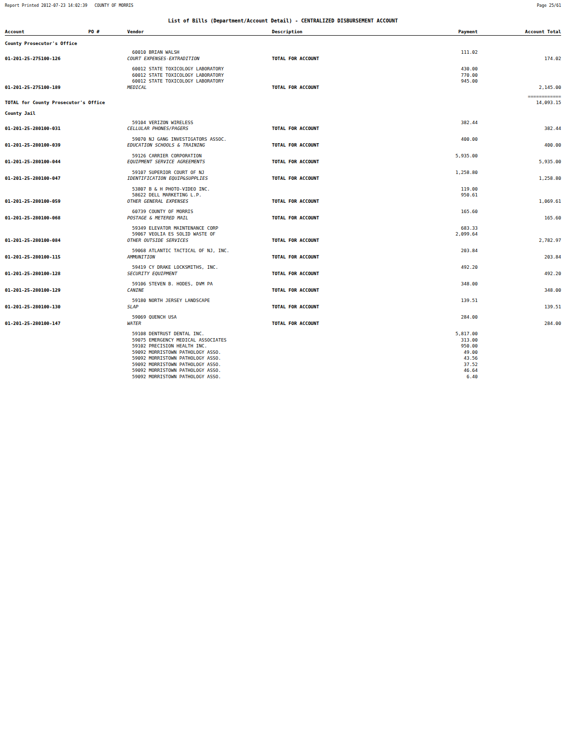Report Printed 2012-07-23 14:02:39 COUNTY OF MORRIS
Page 25/61
List of Bills (Department/Account Detail) - CENTRALIZED DISBURSEMENT ACCOUNT
| Account | PO # | Vendor | Description | Payment | Account Total |
| --- | --- | --- | --- | --- | --- |
| County Prosecutor's Office |
| | | 60010 BRIAN WALSH | | 111.02 | |
| 01-201-25-275100-126 | | COURT EXPENSES-EXTRADITION | TOTAL FOR ACCOUNT | | 174.02 |
| | | 60012 STATE TOXICOLOGY LABORATORY | | 430.00 | |
| | | 60012 STATE TOXICOLOGY LABORATORY | | 770.00 | |
| | | 60012 STATE TOXICOLOGY LABORATORY | | 945.00 | |
| 01-201-25-275100-189 | | MEDICAL | TOTAL FOR ACCOUNT | | 2,145.00 |
| | ============ |
| TOTAL for County Prosecutor's Office | | 14,093.15 |
| County Jail |
| | | 59104 VERIZON WIRELESS | | 382.44 | |
| 01-201-25-280100-031 | | CELLULAR PHONES/PAGERS | TOTAL FOR ACCOUNT | | 382.44 |
| | | 59070 NJ GANG INVESTIGATORS ASSOC. | | 400.00 | |
| 01-201-25-280100-039 | | EDUCATION SCHOOLS & TRAINING | TOTAL FOR ACCOUNT | | 400.00 |
| | | 59126 CARRIER CORPORATION | | 5,935.00 | |
| 01-201-25-280100-044 | | EQUIPMENT SERVICE AGREEMENTS | TOTAL FOR ACCOUNT | | 5,935.00 |
| | | 59107 SUPERIOR COURT OF NJ | | 1,258.80 | |
| 01-201-25-280100-047 | | IDENTIFICATION EQUIP&SUPPLIES | TOTAL FOR ACCOUNT | | 1,258.80 |
| | | 53807 B & H PHOTO-VIDEO INC. | | 119.00 | |
| | | 58622 DELL MARKETING L.P. | | 950.61 | |
| 01-201-25-280100-059 | | OTHER GENERAL EXPENSES | TOTAL FOR ACCOUNT | | 1,069.61 |
| | | 60739 COUNTY OF MORRIS | | 165.60 | |
| 01-201-25-280100-068 | | POSTAGE & METERED MAIL | TOTAL FOR ACCOUNT | | 165.60 |
| | | 59349 ELEVATOR MAINTENANCE CORP | | 683.33 | |
| | | 59067 VEOLIA ES SOLID WASTE OF | | 2,099.64 | |
| 01-201-25-280100-084 | | OTHER OUTSIDE SERVICES | TOTAL FOR ACCOUNT | | 2,782.97 |
| | | 59068 ATLANTIC TACTICAL OF NJ, INC. | | 203.84 | |
| 01-201-25-280100-115 | | AMMUNITION | TOTAL FOR ACCOUNT | | 203.84 |
| | | 59419 CY DRAKE LOCKSMITHS, INC. | | 492.20 | |
| 01-201-25-280100-128 | | SECURITY EQUIPMENT | TOTAL FOR ACCOUNT | | 492.20 |
| | | 59106 STEVEN B. HODES, DVM PA | | 348.00 | |
| 01-201-25-280100-129 | | CANINE | TOTAL FOR ACCOUNT | | 348.00 |
| | | 59180 NORTH JERSEY LANDSCAPE | | 139.51 | |
| 01-201-25-280100-130 | | SLAP | TOTAL FOR ACCOUNT | | 139.51 |
| | | 59069 QUENCH USA | | 284.00 | |
| 01-201-25-280100-147 | | WATER | TOTAL FOR ACCOUNT | | 284.00 |
| | | 59108 DENTRUST DENTAL INC. | | 5,817.00 | |
| | | 59075 EMERGENCY MEDICAL ASSOCIATES | | 313.00 | |
| | | 59102 PRECISION HEALTH INC. | | 950.00 | |
| | | 59092 MORRISTOWN PATHOLOGY ASSO. | | 49.00 | |
| | | 59092 MORRISTOWN PATHOLOGY ASSO. | | 43.56 | |
| | | 59092 MORRISTOWN PATHOLOGY ASSO. | | 37.52 | |
| | | 59092 MORRISTOWN PATHOLOGY ASSO. | | 46.64 | |
| | | 59092 MORRISTOWN PATHOLOGY ASSO. | | 6.40 | |